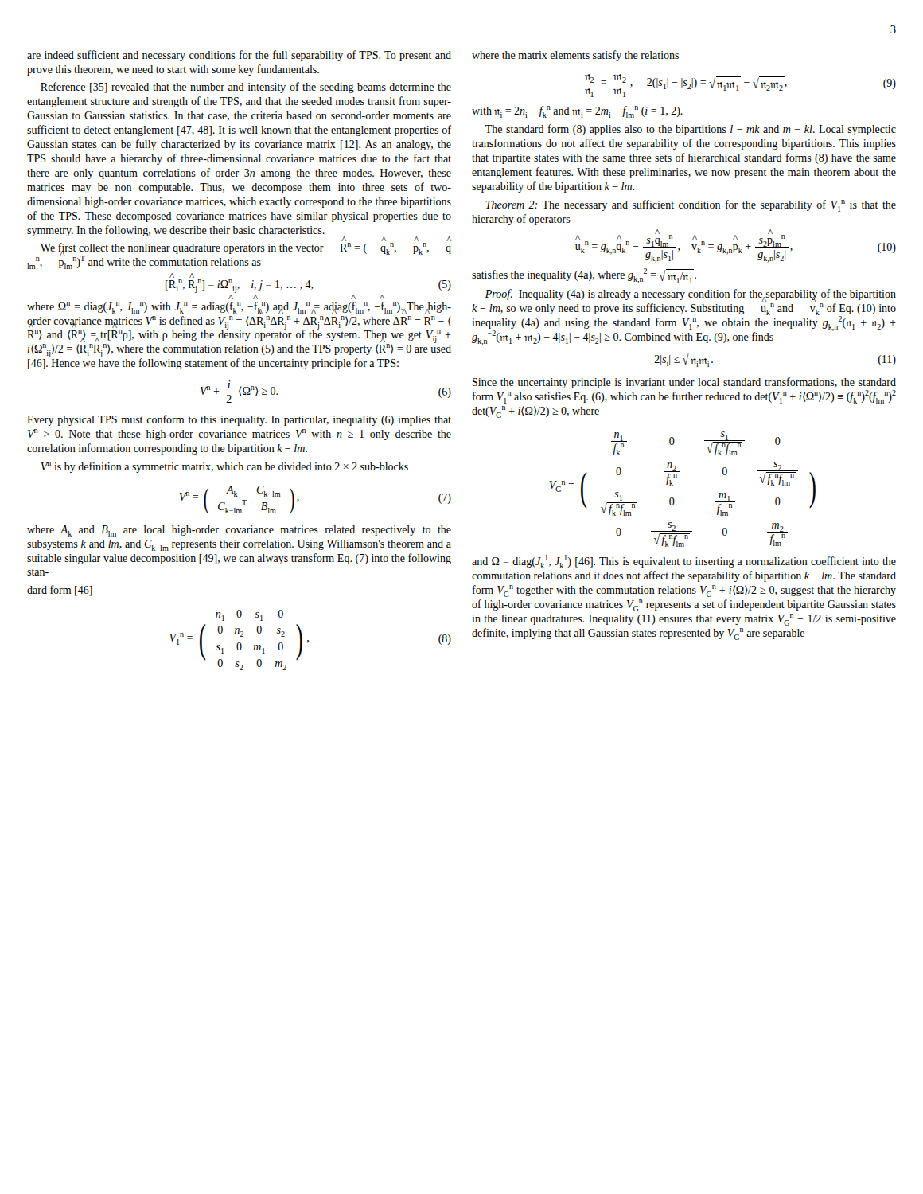3
are indeed sufficient and necessary conditions for the full separability of TPS. To present and prove this theorem, we need to start with some key fundamentals.
Reference [35] revealed that the number and intensity of the seeding beams determine the entanglement structure and strength of the TPS, and that the seeded modes transit from super-Gaussian to Gaussian statistics. In that case, the criteria based on second-order moments are sufficient to detect entanglement [47, 48]. It is well known that the entanglement properties of Gaussian states can be fully characterized by its covariance matrix [12]. As an analogy, the TPS should have a hierarchy of three-dimensional covariance matrices due to the fact that there are only quantum correlations of order 3n among the three modes. However, these matrices may be non computable. Thus, we decompose them into three sets of two-dimensional high-order covariance matrices, which exactly correspond to the three bipartitions of the TPS. These decomposed covariance matrices have similar physical properties due to symmetry. In the following, we describe their basic characteristics.
We first collect the nonlinear quadrature operators in the vector Rn = (qkn, pkn, qlmn, plmn)T and write the commutation relations as
[Rin, Rjn] = i Ωnij, i, j = 1, … , 4, (5)
where Ωn = diag(Jkn, Jlmn) with Jkn = adiag(fkn, −fkn) and Jlmn = adiag(flmn, −flmn). The high-order covariance matrices Vn is defined as Vijn = ⟨ΔRinΔRjn + ΔRjnΔRin⟩/2, where ΔRn = Rn − ⟨Rn⟩ and ⟨Rn⟩ = tr[Rnρ], with ρ being the density operator of the system. Then we get Vijn + i⟨Ωnij⟩/2 = ⟨RinRjn⟩, where the commutation relation (5) and the TPS property ⟨Rn⟩ = 0 are used [46]. Hence we have the following statement of the uncertainty principle for a TPS:
Vn + i 2 ⟨Ωn⟩ ≥ 0. (6)
Every physical TPS must conform to this inequality. In particular, inequality (6) implies that Vn > 0. Note that these high-order covariance matrices Vn with n ≥ 1 only describe the correlation information corresponding to the bipartition k − lm.
Vn is by definition a symmetric matrix, which can be divided into 2 × 2 sub-blocks
Vn = (
| A k | C k−lm |
| C k−lm T | B lm |
), (7)
where Ak and Blm are local high-order covariance matrices related respectively to the subsystems k and lm, and Ck−lm represents their correlation. Using Williamson's theorem and a suitable singular value decomposition [49], we can always transform Eq. (7) into the following stan-
dard form [46]
V1n = (
| n 1 | 0 | s 1 | 0 |
| 0 | n 2 | 0 | s 2 |
| s 1 | 0 | m 1 | 0 |
| 0 | s 2 | 0 | m 2 |
), (8)
where the matrix elements satisfy the relations
𝔫2 𝔫1 = 𝔪2 𝔪1, 2(|s1| − |s2|) = √𝔫1𝔪1 − √𝔫2𝔪2, (9)
with 𝔫i = 2ni − fkn and 𝔪i = 2mi − flmn (i = 1, 2).
The standard form (8) applies also to the bipartitions l − mk and m − kl. Local symplectic transformations do not affect the separability of the corresponding bipartitions. This implies that tripartite states with the same three sets of hierarchical standard forms (8) have the same entanglement features. With these preliminaries, we now present the main theorem about the separability of the bipartition k − lm.
Theorem 2: The necessary and sufficient condition for the separability of V1n is that the hierarchy of operators
ukn = gk,nqkn − s1qlmn gk,n|s1|, vkn = gk,npk + s2plmn gk,n|s2|, (10)
satisfies the inequality (4a), where gk,n2 = √𝔪1/𝔫1.
Proof.–Inequality (4a) is already a necessary condition for the separability of the bipartition k − lm, so we only need to prove its sufficiency. Substituting ukn and vkn of Eq. (10) into inequality (4a) and using the standard form V1n, we obtain the inequality gk,n2(𝔫1 + 𝔫2) + gk,n−2(𝔪1 + 𝔪2) − 4|s1| − 4|s2| ≥ 0. Combined with Eq. (9), one finds
2|si| ≤ √𝔫i𝔪i. (11)
Since the uncertainty principle is invariant under local standard transformations, the standard form V1n also satisfies Eq. (6), which can be further reduced to det(V1n + i⟨Ωn⟩/2) ≡ (fkn)2(flmn)2 det(VGn + i⟨Ω⟩/2) ≥ 0, where
VGn = (
| n 1 f k n | 0 | s 1 √ f k n f lm n | 0 |
| 0 | n 2 f k n | 0 | s 2 √ f k n f lm n |
| s 1 √ f k n f lm n | 0 | m 1 f lm n | 0 |
| 0 | s 2 √ f k n f lm n | 0 | m 2 f lm n |
)
and Ω = diag(Jk1, Jk1) [46]. This is equivalent to inserting a normalization coefficient into the commutation relations and it does not affect the separability of bipartition k − lm. The standard form VGn together with the commutation relations VGn + i⟨Ω⟩/2 ≥ 0, suggest that the hierarchy of high-order covariance matrices VGn represents a set of independent bipartite Gaussian states in the linear quadratures. Inequality (11) ensures that every matrix VGn − 1/2 is semi-positive definite, implying that all Gaussian states represented by VGn are separable